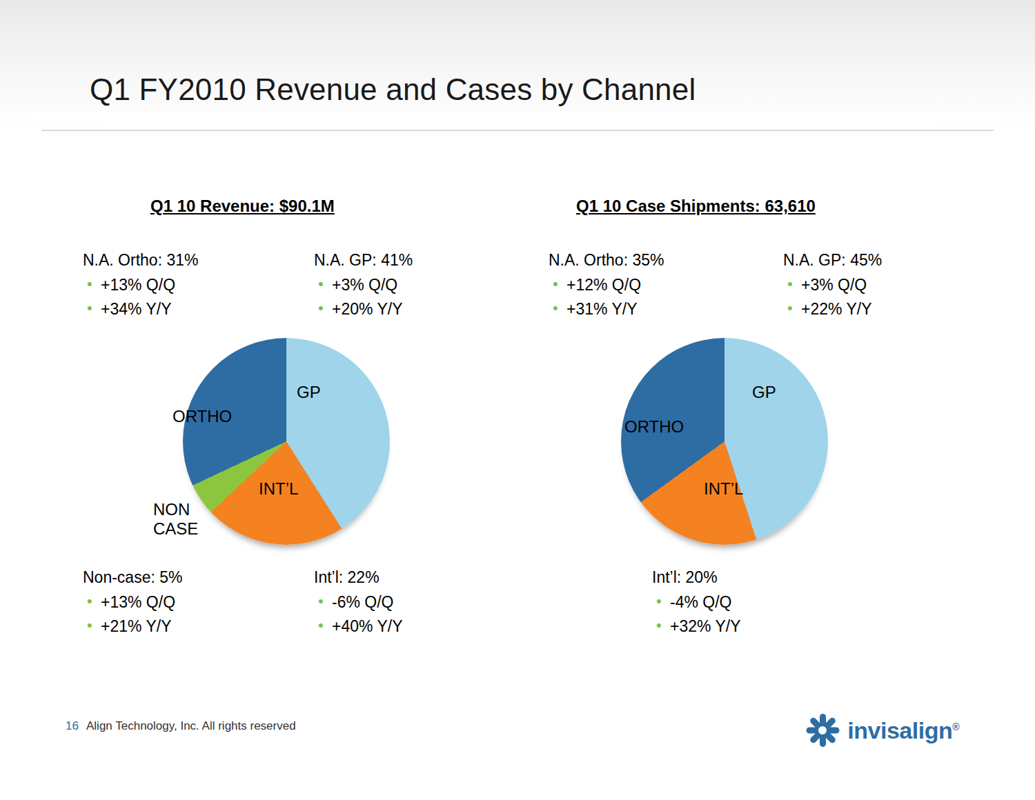Q1 FY2010 Revenue and Cases by Channel
Q1 10 Revenue: $90.1M
Q1 10 Case Shipments: 63,610
N.A. Ortho: 31%
+13% Q/Q
+34% Y/Y
N.A. GP: 41%
+3% Q/Q
+20% Y/Y
Non-case: 5%
+13% Q/Q
+21% Y/Y
Int’l: 22%
-6% Q/Q
+40% Y/Y
N.A. Ortho: 35%
+12% Q/Q
+31% Y/Y
N.A. GP: 45%
+3% Q/Q
+22% Y/Y
Int’l: 20%
-4% Q/Q
+32% Y/Y
GP
ORTHO
INT’L
NON
CASE
GP
ORTHO
INT’L
16
Align Technology, Inc. All rights reserved
invisalign®